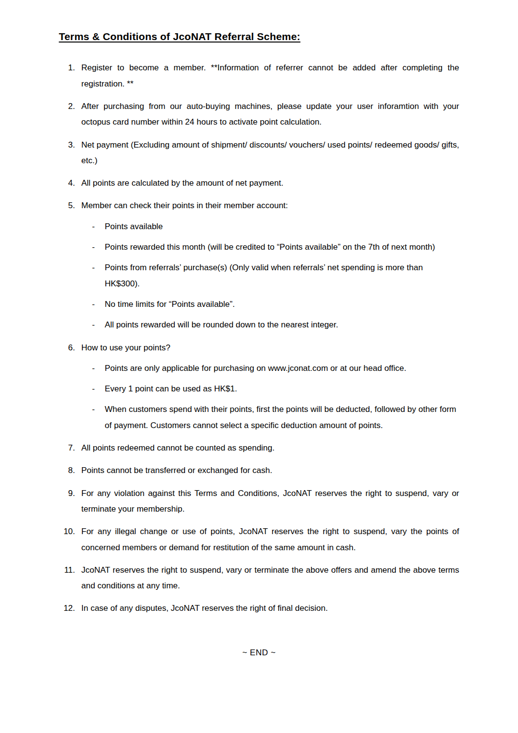Terms & Conditions of JcoNAT Referral Scheme:
Register to become a member. **Information of referrer cannot be added after completing the registration. **
After purchasing from our auto-buying machines, please update your user inforamtion with your octopus card number within 24 hours to activate point calculation.
Net payment (Excluding amount of shipment/ discounts/ vouchers/ used points/ redeemed goods/ gifts, etc.)
All points are calculated by the amount of net payment.
Member can check their points in their member account:
Points available
Points rewarded this month (will be credited to “Points available” on the 7th of next month)
Points from referrals’ purchase(s) (Only valid when referrals’ net spending is more than HK$300).
No time limits for “Points available”.
All points rewarded will be rounded down to the nearest integer.
How to use your points?
Points are only applicable for purchasing on www.jconat.com or at our head office.
Every 1 point can be used as HK$1.
When customers spend with their points, first the points will be deducted, followed by other form of payment. Customers cannot select a specific deduction amount of points.
All points redeemed cannot be counted as spending.
Points cannot be transferred or exchanged for cash.
For any violation against this Terms and Conditions, JcoNAT reserves the right to suspend, vary or terminate your membership.
For any illegal change or use of points, JcoNAT reserves the right to suspend, vary the points of concerned members or demand for restitution of the same amount in cash.
JcoNAT reserves the right to suspend, vary or terminate the above offers and amend the above terms and conditions at any time.
In case of any disputes, JcoNAT reserves the right of final decision.
~ END ~